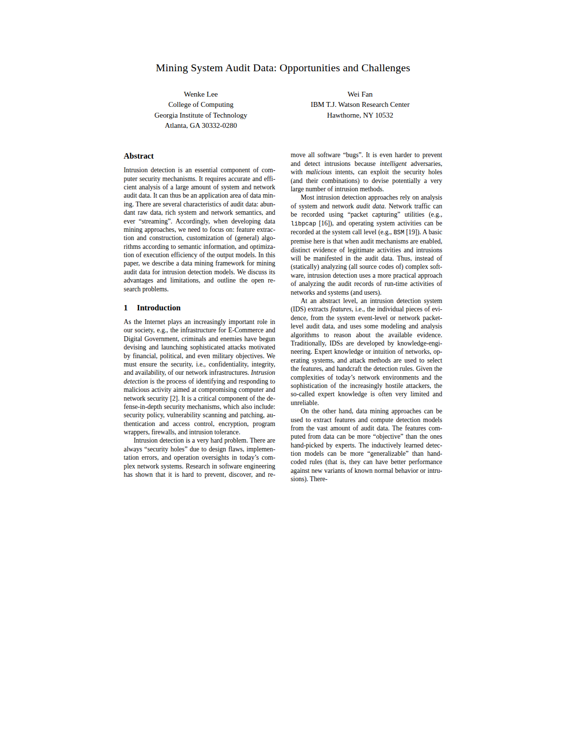Mining System Audit Data: Opportunities and Challenges
| Wenke Lee College of Computing Georgia Institute of Technology Atlanta, GA 30332-0280 | Wei Fan IBM T.J. Watson Research Center Hawthorne, NY 10532 |
Abstract
Intrusion detection is an essential component of computer security mechanisms. It requires accurate and efficient analysis of a large amount of system and network audit data. It can thus be an application area of data mining. There are several characteristics of audit data: abundant raw data, rich system and network semantics, and ever “streaming”. Accordingly, when developing data mining approaches, we need to focus on: feature extraction and construction, customization of (general) algorithms according to semantic information, and optimization of execution efficiency of the output models. In this paper, we describe a data mining framework for mining audit data for intrusion detection models. We discuss its advantages and limitations, and outline the open research problems.
1 Introduction
As the Internet plays an increasingly important role in our society, e.g., the infrastructure for E-Commerce and Digital Government, criminals and enemies have begun devising and launching sophisticated attacks motivated by financial, political, and even military objectives. We must ensure the security, i.e., confidentiality, integrity, and availability, of our network infrastructures. Intrusion detection is the process of identifying and responding to malicious activity aimed at compromising computer and network security [2]. It is a critical component of the defense-in-depth security mechanisms, which also include: security policy, vulnerability scanning and patching, authentication and access control, encryption, program wrappers, firewalls, and intrusion tolerance.
Intrusion detection is a very hard problem. There are always “security holes” due to design flaws, implementation errors, and operation oversights in today’s complex network systems. Research in software engineering has shown that it is hard to prevent, discover, and remove all software “bugs”. It is even harder to prevent and detect intrusions because intelligent adversaries, with malicious intents, can exploit the security holes (and their combinations) to devise potentially a very large number of intrusion methods.
Most intrusion detection approaches rely on analysis of system and network audit data. Network traffic can be recorded using “packet capturing” utilities (e.g., libpcap [16]), and operating system activities can be recorded at the system call level (e.g., BSM [19]). A basic premise here is that when audit mechanisms are enabled, distinct evidence of legitimate activities and intrusions will be manifested in the audit data. Thus, instead of (statically) analyzing (all source codes of) complex software, intrusion detection uses a more practical approach of analyzing the audit records of run-time activities of networks and systems (and users).
At an abstract level, an intrusion detection system (IDS) extracts features, i.e., the individual pieces of evidence, from the system event-level or network packet-level audit data, and uses some modeling and analysis algorithms to reason about the available evidence. Traditionally, IDSs are developed by knowledge-engineering. Expert knowledge or intuition of networks, operating systems, and attack methods are used to select the features, and handcraft the detection rules. Given the complexities of today’s network environments and the sophistication of the increasingly hostile attackers, the so-called expert knowledge is often very limited and unreliable.
On the other hand, data mining approaches can be used to extract features and compute detection models from the vast amount of audit data. The features computed from data can be more “objective” than the ones hand-picked by experts. The inductively learned detection models can be more “generalizable” than hand-coded rules (that is, they can have better performance against new variants of known normal behavior or intrusions). There-